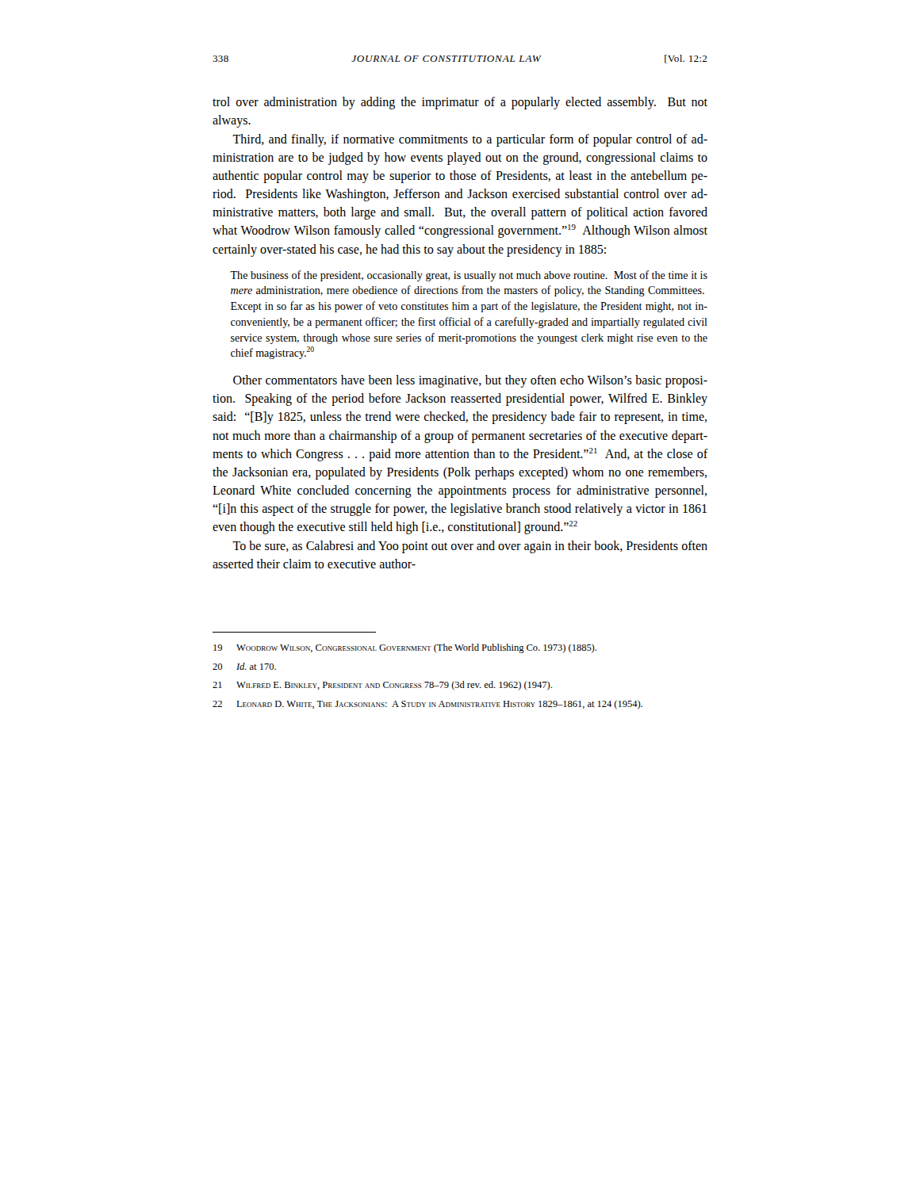338 Journal of Constitutional Law [Vol. 12:2
trol over administration by adding the imprimatur of a popularly elected assembly. But not always.
Third, and finally, if normative commitments to a particular form of popular control of administration are to be judged by how events played out on the ground, congressional claims to authentic popular control may be superior to those of Presidents, at least in the antebellum period. Presidents like Washington, Jefferson and Jackson exercised substantial control over administrative matters, both large and small. But, the overall pattern of political action favored what Woodrow Wilson famously called “congressional government.”19 Although Wilson almost certainly over-stated his case, he had this to say about the presidency in 1885:
The business of the president, occasionally great, is usually not much above routine. Most of the time it is mere administration, mere obedience of directions from the masters of policy, the Standing Committees. Except in so far as his power of veto constitutes him a part of the legislature, the President might, not inconveniently, be a permanent officer; the first official of a carefully-graded and impartially regulated civil service system, through whose sure series of merit-promotions the youngest clerk might rise even to the chief magistracy.20
Other commentators have been less imaginative, but they often echo Wilson’s basic proposition. Speaking of the period before Jackson reasserted presidential power, Wilfred E. Binkley said: “[B]y 1825, unless the trend were checked, the presidency bade fair to represent, in time, not much more than a chairmanship of a group of permanent secretaries of the executive departments to which Congress . . . paid more attention than to the President.”21 And, at the close of the Jacksonian era, populated by Presidents (Polk perhaps excepted) whom no one remembers, Leonard White concluded concerning the appointments process for administrative personnel, “[i]n this aspect of the struggle for power, the legislative branch stood relatively a victor in 1861 even though the executive still held high [i.e., constitutional] ground.”22
To be sure, as Calabresi and Yoo point out over and over again in their book, Presidents often asserted their claim to executive author-
19 Woodrow Wilson, Congressional Government (The World Publishing Co. 1973) (1885).
20 Id. at 170.
21 Wilfred E. Binkley, President and Congress 78–79 (3d rev. ed. 1962) (1947).
22 Leonard D. White, The Jacksonians: A Study in Administrative History 1829–1861, at 124 (1954).